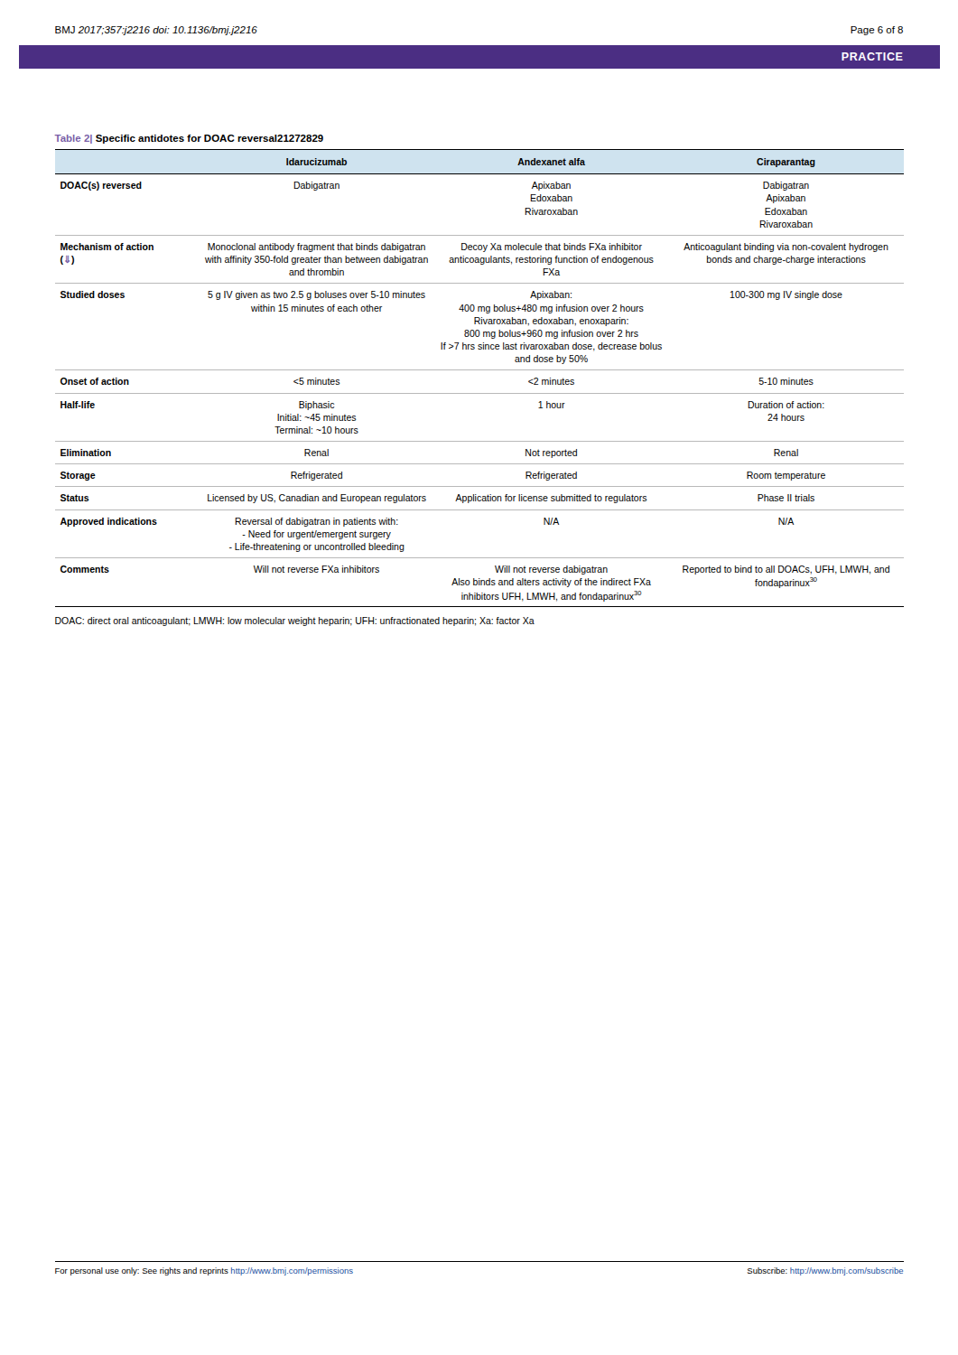BMJ 2017;357:j2216 doi: 10.1136/bmj.j2216
Page 6 of 8
PRACTICE
Table 2| Specific antidotes for DOAC reversal21272829
| | Idarucizumab | Andexanet alfa | Ciraparantag |
| --- | --- | --- | --- |
| DOAC(s) reversed | Dabigatran | Apixaban Edoxaban Rivaroxaban | Dabigatran Apixaban Edoxaban Rivaroxaban |
| Mechanism of action ( ⇓ ) | Monoclonal antibody fragment that binds dabigatran with affinity 350-fold greater than between dabigatran and thrombin | Decoy Xa molecule that binds FXa inhibitor anticoagulants, restoring function of endogenous FXa | Anticoagulant binding via non-covalent hydrogen bonds and charge-charge interactions |
| Studied doses | 5 g IV given as two 2.5 g boluses over 5-10 minutes within 15 minutes of each other | Apixaban: 400 mg bolus+480 mg infusion over 2 hours Rivaroxaban, edoxaban, enoxaparin: 800 mg bolus+960 mg infusion over 2 hrs If >7 hrs since last rivaroxaban dose, decrease bolus and dose by 50% | 100-300 mg IV single dose |
| Onset of action | <5 minutes | <2 minutes | 5-10 minutes |
| Half-life | Biphasic Initial: ~45 minutes Terminal: ~10 hours | 1 hour | Duration of action: 24 hours |
| Elimination | Renal | Not reported | Renal |
| Storage | Refrigerated | Refrigerated | Room temperature |
| Status | Licensed by US, Canadian and European regulators | Application for license submitted to regulators | Phase II trials |
| Approved indications | Reversal of dabigatran in patients with: - Need for urgent/emergent surgery - Life-threatening or uncontrolled bleeding | N/A | N/A |
| Comments | Will not reverse FXa inhibitors | Will not reverse dabigatran Also binds and alters activity of the indirect FXa inhibitors UFH, LMWH, and fondaparinux 30 | Reported to bind to all DOACs, UFH, LMWH, and fondaparinux 30 |
DOAC: direct oral anticoagulant; LMWH: low molecular weight heparin; UFH: unfractionated heparin; Xa: factor Xa
For personal use only: See rights and reprints http://www.bmj.com/permissions
Subscribe: http://www.bmj.com/subscribe